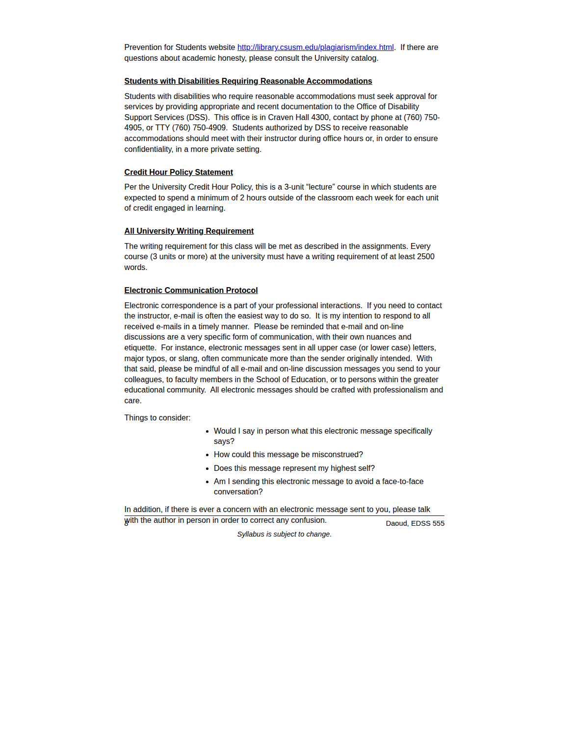Prevention for Students website http://library.csusm.edu/plagiarism/index.html. If there are questions about academic honesty, please consult the University catalog.
Students with Disabilities Requiring Reasonable Accommodations
Students with disabilities who require reasonable accommodations must seek approval for services by providing appropriate and recent documentation to the Office of Disability Support Services (DSS). This office is in Craven Hall 4300, contact by phone at (760) 750-4905, or TTY (760) 750-4909. Students authorized by DSS to receive reasonable accommodations should meet with their instructor during office hours or, in order to ensure confidentiality, in a more private setting.
Credit Hour Policy Statement
Per the University Credit Hour Policy, this is a 3-unit “lecture” course in which students are expected to spend a minimum of 2 hours outside of the classroom each week for each unit of credit engaged in learning.
All University Writing Requirement
The writing requirement for this class will be met as described in the assignments. Every course (3 units or more) at the university must have a writing requirement of at least 2500 words.
Electronic Communication Protocol
Electronic correspondence is a part of your professional interactions. If you need to contact the instructor, e-mail is often the easiest way to do so. It is my intention to respond to all received e-mails in a timely manner. Please be reminded that e-mail and on-line discussions are a very specific form of communication, with their own nuances and etiquette. For instance, electronic messages sent in all upper case (or lower case) letters, major typos, or slang, often communicate more than the sender originally intended. With that said, please be mindful of all e-mail and on-line discussion messages you send to your colleagues, to faculty members in the School of Education, or to persons within the greater educational community. All electronic messages should be crafted with professionalism and care.
Things to consider:
Would I say in person what this electronic message specifically says?
How could this message be misconstrued?
Does this message represent my highest self?
Am I sending this electronic message to avoid a face-to-face conversation?
In addition, if there is ever a concern with an electronic message sent to you, please talk with the author in person in order to correct any confusion.
8 Daoud, EDSS 555
Syllabus is subject to change.